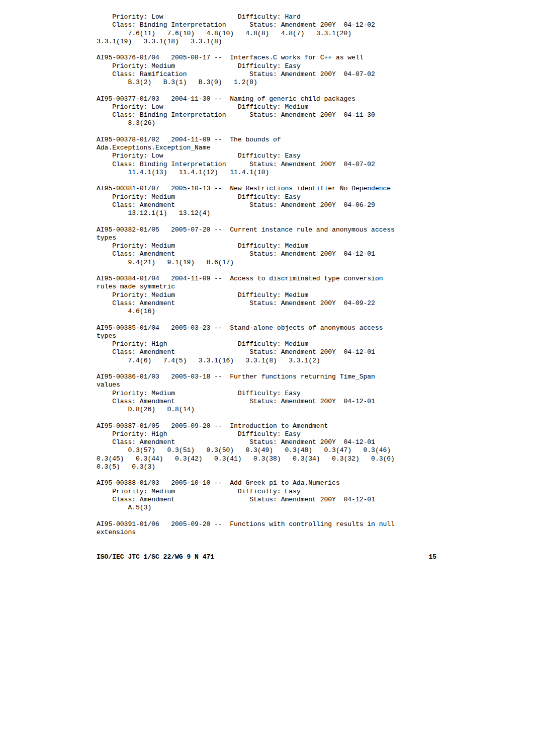Priority: Low                   Difficulty: Hard
    Class: Binding Interpretation      Status: Amendment 200Y  04-12-02
        7.6(11)   7.6(10)   4.8(10)   4.8(8)   4.8(7)   3.3.1(20)
3.3.1(19)   3.3.1(18)   3.3.1(8)

AI95-00376-01/04   2005-08-17 --  Interfaces.C works for C++ as well
    Priority: Medium                Difficulty: Easy
    Class: Ramification                Status: Amendment 200Y  04-07-02
        B.3(2)   B.3(1)   B.3(0)   1.2(8)

AI95-00377-01/03   2004-11-30 --  Naming of generic child packages
    Priority: Low                   Difficulty: Medium
    Class: Binding Interpretation      Status: Amendment 200Y  04-11-30
        8.3(26)

AI95-00378-01/02   2004-11-09 --  The bounds of
Ada.Exceptions.Exception_Name
    Priority: Low                   Difficulty: Easy
    Class: Binding Interpretation      Status: Amendment 200Y  04-07-02
        11.4.1(13)   11.4.1(12)   11.4.1(10)

AI95-00381-01/07   2005-10-13 --  New Restrictions identifier No_Dependence
    Priority: Medium                Difficulty: Easy
    Class: Amendment                   Status: Amendment 200Y  04-06-29
        13.12.1(1)   13.12(4)

AI95-00382-01/05   2005-07-20 --  Current instance rule and anonymous access
types
    Priority: Medium                Difficulty: Medium
    Class: Amendment                   Status: Amendment 200Y  04-12-01
        9.4(21)   9.1(19)   8.6(17)

AI95-00384-01/04   2004-11-09 --  Access to discriminated type conversion
rules made symmetric
    Priority: Medium                Difficulty: Medium
    Class: Amendment                   Status: Amendment 200Y  04-09-22
        4.6(16)

AI95-00385-01/04   2005-03-23 --  Stand-alone objects of anonymous access
types
    Priority: High                  Difficulty: Medium
    Class: Amendment                   Status: Amendment 200Y  04-12-01
        7.4(6)   7.4(5)   3.3.1(16)   3.3.1(8)   3.3.1(2)

AI95-00386-01/03   2005-03-18 --  Further functions returning Time_Span
values
    Priority: Medium                Difficulty: Easy
    Class: Amendment                   Status: Amendment 200Y  04-12-01
        D.8(26)   D.8(14)

AI95-00387-01/05   2005-09-20 --  Introduction to Amendment
    Priority: High                  Difficulty: Easy
    Class: Amendment                   Status: Amendment 200Y  04-12-01
        0.3(57)   0.3(51)   0.3(50)   0.3(49)   0.3(48)   0.3(47)   0.3(46)
0.3(45)   0.3(44)   0.3(42)   0.3(41)   0.3(38)   0.3(34)   0.3(32)   0.3(6)
0.3(5)   0.3(3)

AI95-00388-01/03   2005-10-10 --  Add Greek pi to Ada.Numerics
    Priority: Medium                Difficulty: Easy
    Class: Amendment                   Status: Amendment 200Y  04-12-01
        A.5(3)

AI95-00391-01/06   2005-09-20 --  Functions with controlling results in null
extensions
ISO/IEC JTC 1/SC 22/WG 9 N 471 15